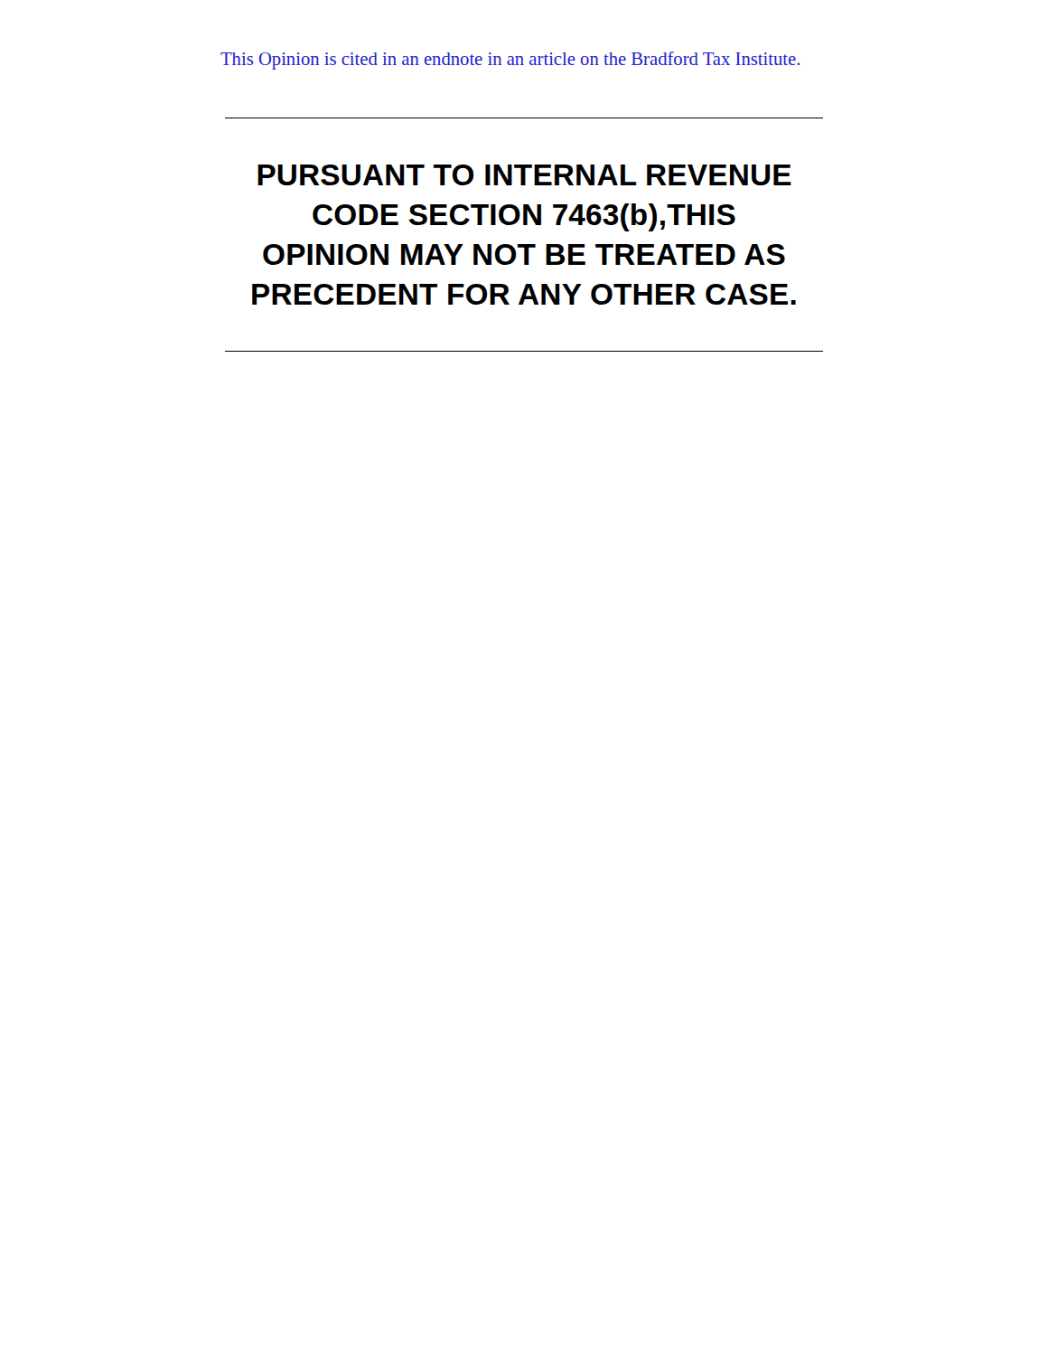This Opinion is cited in an endnote in an article on the Bradford Tax Institute.
PURSUANT TO INTERNAL REVENUE CODE SECTION 7463(b),THIS OPINION MAY NOT BE TREATED AS PRECEDENT FOR ANY OTHER CASE.